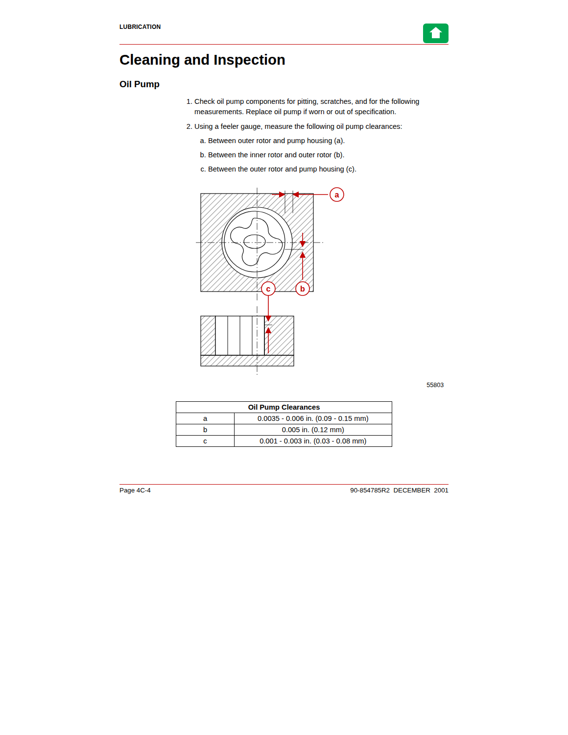LUBRICATION
Cleaning and Inspection
Oil Pump
Check oil pump components for pitting, scratches, and for the following measurements. Replace oil pump if worn or out of specification.
Using a feeler gauge, measure the following oil pump clearances:
Between outer rotor and pump housing (a).
Between the inner rotor and outer rotor (b).
Between the outer rotor and pump housing (c).
a b c
55803
| Oil Pump Clearances |
| --- |
| a | 0.0035 - 0.006 in. (0.09 - 0.15 mm) |
| b | 0.005 in. (0.12 mm) |
| c | 0.001 - 0.003 in. (0.03 - 0.08 mm) |
Page 4C-4
90-854785R2 DECEMBER 2001